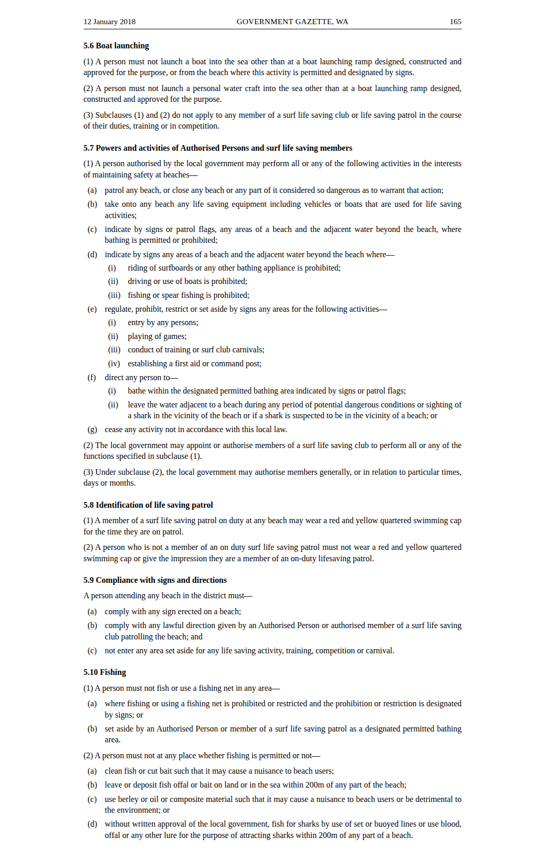12 January 2018 GOVERNMENT GAZETTE, WA 165
5.6 Boat launching
(1) A person must not launch a boat into the sea other than at a boat launching ramp designed, constructed and approved for the purpose, or from the beach where this activity is permitted and designated by signs.
(2) A person must not launch a personal water craft into the sea other than at a boat launching ramp designed, constructed and approved for the purpose.
(3) Subclauses (1) and (2) do not apply to any member of a surf life saving club or life saving patrol in the course of their duties, training or in competition.
5.7 Powers and activities of Authorised Persons and surf life saving members
(1) A person authorised by the local government may perform all or any of the following activities in the interests of maintaining safety at beaches—
(a) patrol any beach, or close any beach or any part of it considered so dangerous as to warrant that action;
(b) take onto any beach any life saving equipment including vehicles or boats that are used for life saving activities;
(c) indicate by signs or patrol flags, any areas of a beach and the adjacent water beyond the beach, where bathing is permitted or prohibited;
(d) indicate by signs any areas of a beach and the adjacent water beyond the beach where—
(i) riding of surfboards or any other bathing appliance is prohibited;
(ii) driving or use of boats is prohibited;
(iii) fishing or spear fishing is prohibited;
(e) regulate, prohibit, restrict or set aside by signs any areas for the following activities—
(i) entry by any persons;
(ii) playing of games;
(iii) conduct of training or surf club carnivals;
(iv) establishing a first aid or command post;
(f) direct any person to—
(i) bathe within the designated permitted bathing area indicated by signs or patrol flags;
(ii) leave the water adjacent to a beach during any period of potential dangerous conditions or sighting of a shark in the vicinity of the beach or if a shark is suspected to be in the vicinity of a beach; or
(g) cease any activity not in accordance with this local law.
(2) The local government may appoint or authorise members of a surf life saving club to perform all or any of the functions specified in subclause (1).
(3) Under subclause (2), the local government may authorise members generally, or in relation to particular times, days or months.
5.8 Identification of life saving patrol
(1) A member of a surf life saving patrol on duty at any beach may wear a red and yellow quartered swimming cap for the time they are on patrol.
(2) A person who is not a member of an on duty surf life saving patrol must not wear a red and yellow quartered swimming cap or give the impression they are a member of an on-duty lifesaving patrol.
5.9 Compliance with signs and directions
A person attending any beach in the district must—
(a) comply with any sign erected on a beach;
(b) comply with any lawful direction given by an Authorised Person or authorised member of a surf life saving club patrolling the beach; and
(c) not enter any area set aside for any life saving activity, training, competition or carnival.
5.10 Fishing
(1) A person must not fish or use a fishing net in any area—
(a) where fishing or using a fishing net is prohibited or restricted and the prohibition or restriction is designated by signs; or
(b) set aside by an Authorised Person or member of a surf life saving patrol as a designated permitted bathing area.
(2) A person must not at any place whether fishing is permitted or not—
(a) clean fish or cut bait such that it may cause a nuisance to beach users;
(b) leave or deposit fish offal or bait on land or in the sea within 200m of any part of the beach;
(c) use berley or oil or composite material such that it may cause a nuisance to beach users or be detrimental to the environment; or
(d) without written approval of the local government, fish for sharks by use of set or buoyed lines or use blood, offal or any other lure for the purpose of attracting sharks within 200m of any part of a beach.